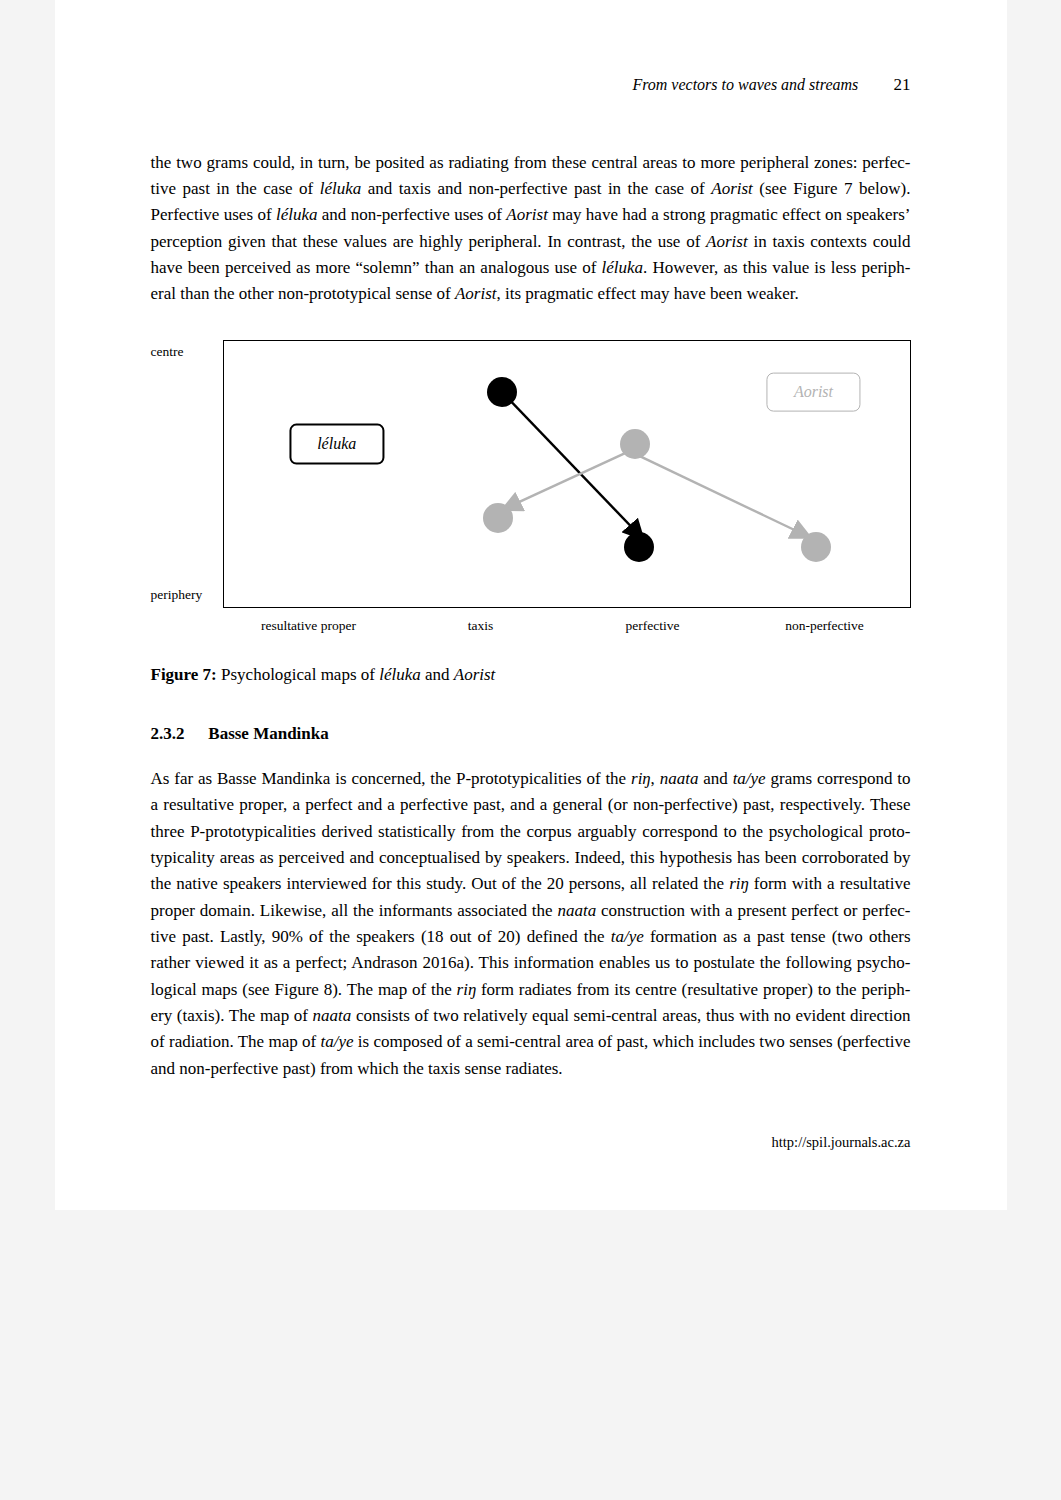From vectors to waves and streams 21
the two grams could, in turn, be posited as radiating from these central areas to more peripheral zones: perfective past in the case of léluka and taxis and non-perfective past in the case of Aorist (see Figure 7 below). Perfective uses of léluka and non-perfective uses of Aorist may have had a strong pragmatic effect on speakers’ perception given that these values are highly peripheral. In contrast, the use of Aorist in taxis contexts could have been perceived as more “solemn” than an analogous use of léluka. However, as this value is less peripheral than the other non-prototypical sense of Aorist, its pragmatic effect may have been weaker.
centre periphery
léluka
Aorist
resultative proper taxis perfective non-perfective
Figure 7: Psychological maps of léluka and Aorist
2.3.2 Basse Mandinka
As far as Basse Mandinka is concerned, the P-prototypicalities of the riŋ, naata and ta/ye grams correspond to a resultative proper, a perfect and a perfective past, and a general (or non-perfective) past, respectively. These three P-prototypicalities derived statistically from the corpus arguably correspond to the psychological prototypicality areas as perceived and conceptualised by speakers. Indeed, this hypothesis has been corroborated by the native speakers interviewed for this study. Out of the 20 persons, all related the riŋ form with a resultative proper domain. Likewise, all the informants associated the naata construction with a present perfect or perfective past. Lastly, 90% of the speakers (18 out of 20) defined the ta/ye formation as a past tense (two others rather viewed it as a perfect; Andrason 2016a). This information enables us to postulate the following psychological maps (see Figure 8). The map of the riŋ form radiates from its centre (resultative proper) to the periphery (taxis). The map of naata consists of two relatively equal semi-central areas, thus with no evident direction of radiation. The map of ta/ye is composed of a semi-central area of past, which includes two senses (perfective and non-perfective past) from which the taxis sense radiates.
http://spil.journals.ac.za